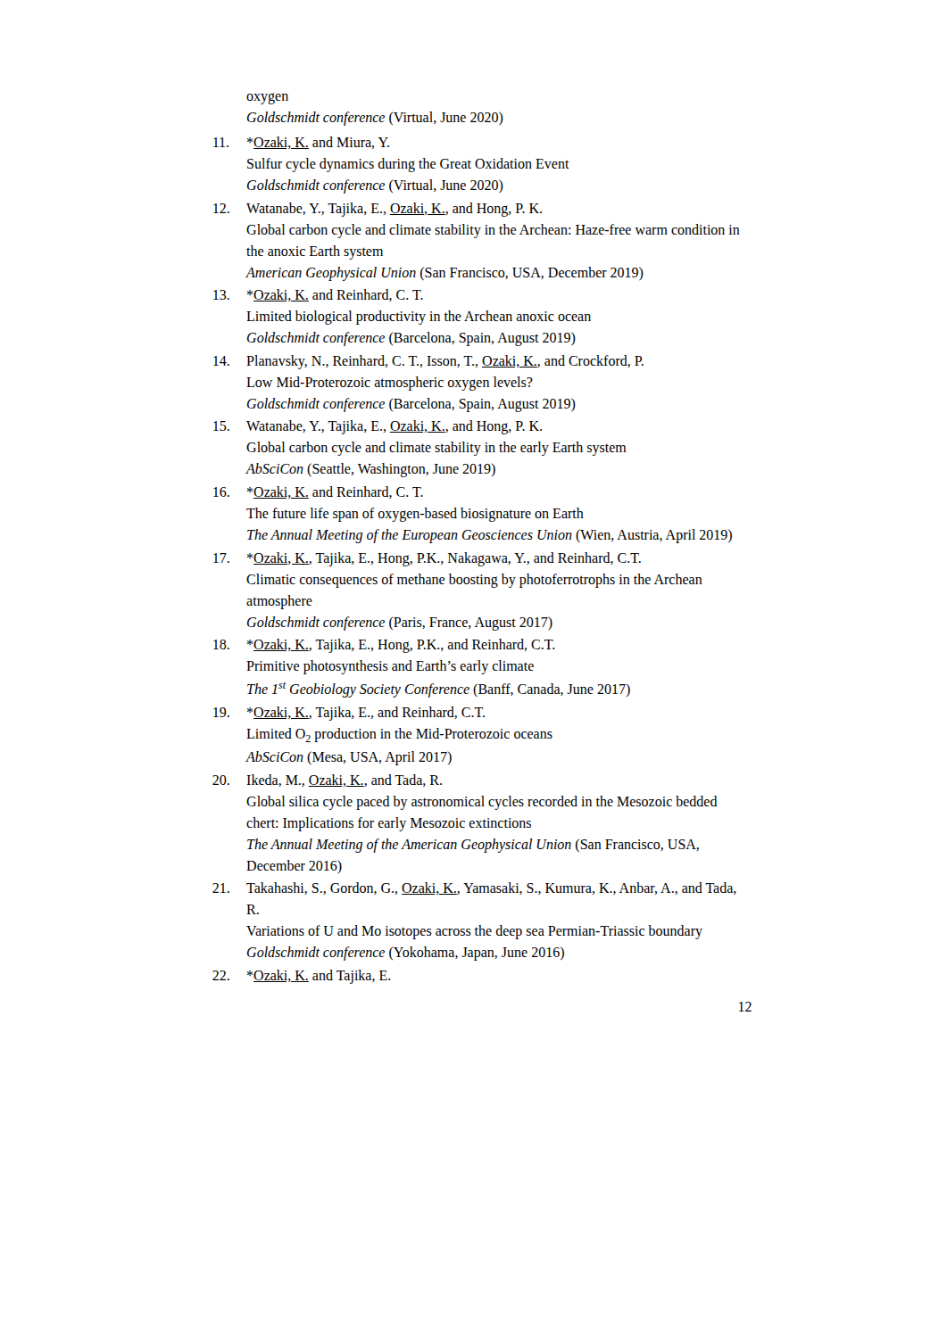oxygen
Goldschmidt conference (Virtual, June 2020)
*Ozaki, K. and Miura, Y.
Sulfur cycle dynamics during the Great Oxidation Event
Goldschmidt conference (Virtual, June 2020)
Watanabe, Y., Tajika, E., Ozaki, K., and Hong, P. K.
Global carbon cycle and climate stability in the Archean: Haze-free warm condition in the anoxic Earth system
American Geophysical Union (San Francisco, USA, December 2019)
*Ozaki, K. and Reinhard, C. T.
Limited biological productivity in the Archean anoxic ocean
Goldschmidt conference (Barcelona, Spain, August 2019)
Planavsky, N., Reinhard, C. T., Isson, T., Ozaki, K., and Crockford, P.
Low Mid-Proterozoic atmospheric oxygen levels?
Goldschmidt conference (Barcelona, Spain, August 2019)
Watanabe, Y., Tajika, E., Ozaki, K., and Hong, P. K.
Global carbon cycle and climate stability in the early Earth system
AbSciCon (Seattle, Washington, June 2019)
*Ozaki, K. and Reinhard, C. T.
The future life span of oxygen-based biosignature on Earth
The Annual Meeting of the European Geosciences Union (Wien, Austria, April 2019)
*Ozaki, K., Tajika, E., Hong, P.K., Nakagawa, Y., and Reinhard, C.T.
Climatic consequences of methane boosting by photoferrotrophs in the Archean atmosphere
Goldschmidt conference (Paris, France, August 2017)
*Ozaki, K., Tajika, E., Hong, P.K., and Reinhard, C.T.
Primitive photosynthesis and Earth’s early climate
The 1st Geobiology Society Conference (Banff, Canada, June 2017)
*Ozaki, K., Tajika, E., and Reinhard, C.T.
Limited O2 production in the Mid-Proterozoic oceans
AbSciCon (Mesa, USA, April 2017)
Ikeda, M., Ozaki, K., and Tada, R.
Global silica cycle paced by astronomical cycles recorded in the Mesozoic bedded chert: Implications for early Mesozoic extinctions
The Annual Meeting of the American Geophysical Union (San Francisco, USA, December 2016)
Takahashi, S., Gordon, G., Ozaki, K., Yamasaki, S., Kumura, K., Anbar, A., and Tada, R.
Variations of U and Mo isotopes across the deep sea Permian-Triassic boundary
Goldschmidt conference (Yokohama, Japan, June 2016)
*Ozaki, K. and Tajika, E.
12